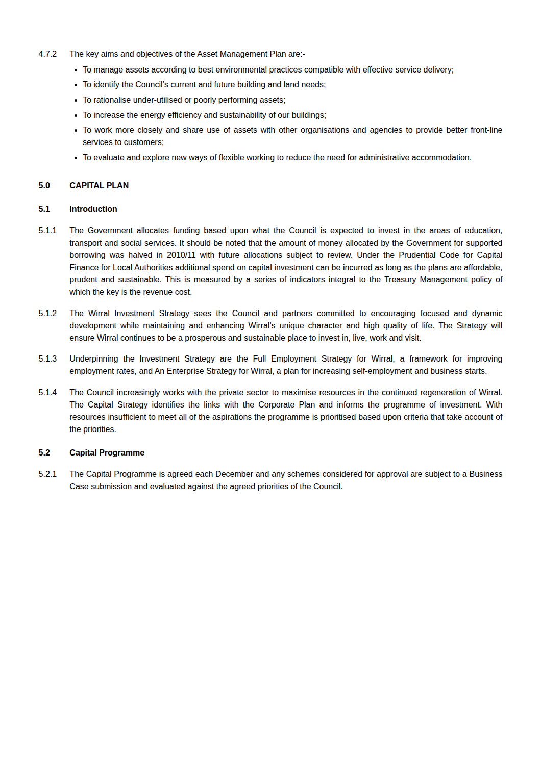4.7.2
The key aims and objectives of the Asset Management Plan are:-
To manage assets according to best environmental practices compatible with effective service delivery;
To identify the Council’s current and future building and land needs;
To rationalise under-utilised or poorly performing assets;
To increase the energy efficiency and sustainability of our buildings;
To work more closely and share use of assets with other organisations and agencies to provide better front-line services to customers;
To evaluate and explore new ways of flexible working to reduce the need for administrative accommodation.
5.0 CAPITAL PLAN
5.1 Introduction
5.1.1
The Government allocates funding based upon what the Council is expected to invest in the areas of education, transport and social services. It should be noted that the amount of money allocated by the Government for supported borrowing was halved in 2010/11 with future allocations subject to review. Under the Prudential Code for Capital Finance for Local Authorities additional spend on capital investment can be incurred as long as the plans are affordable, prudent and sustainable. This is measured by a series of indicators integral to the Treasury Management policy of which the key is the revenue cost.
5.1.2
The Wirral Investment Strategy sees the Council and partners committed to encouraging focused and dynamic development while maintaining and enhancing Wirral’s unique character and high quality of life. The Strategy will ensure Wirral continues to be a prosperous and sustainable place to invest in, live, work and visit.
5.1.3
Underpinning the Investment Strategy are the Full Employment Strategy for Wirral, a framework for improving employment rates, and An Enterprise Strategy for Wirral, a plan for increasing self-employment and business starts.
5.1.4
The Council increasingly works with the private sector to maximise resources in the continued regeneration of Wirral. The Capital Strategy identifies the links with the Corporate Plan and informs the programme of investment. With resources insufficient to meet all of the aspirations the programme is prioritised based upon criteria that take account of the priorities.
5.2 Capital Programme
5.2.1
The Capital Programme is agreed each December and any schemes considered for approval are subject to a Business Case submission and evaluated against the agreed priorities of the Council.